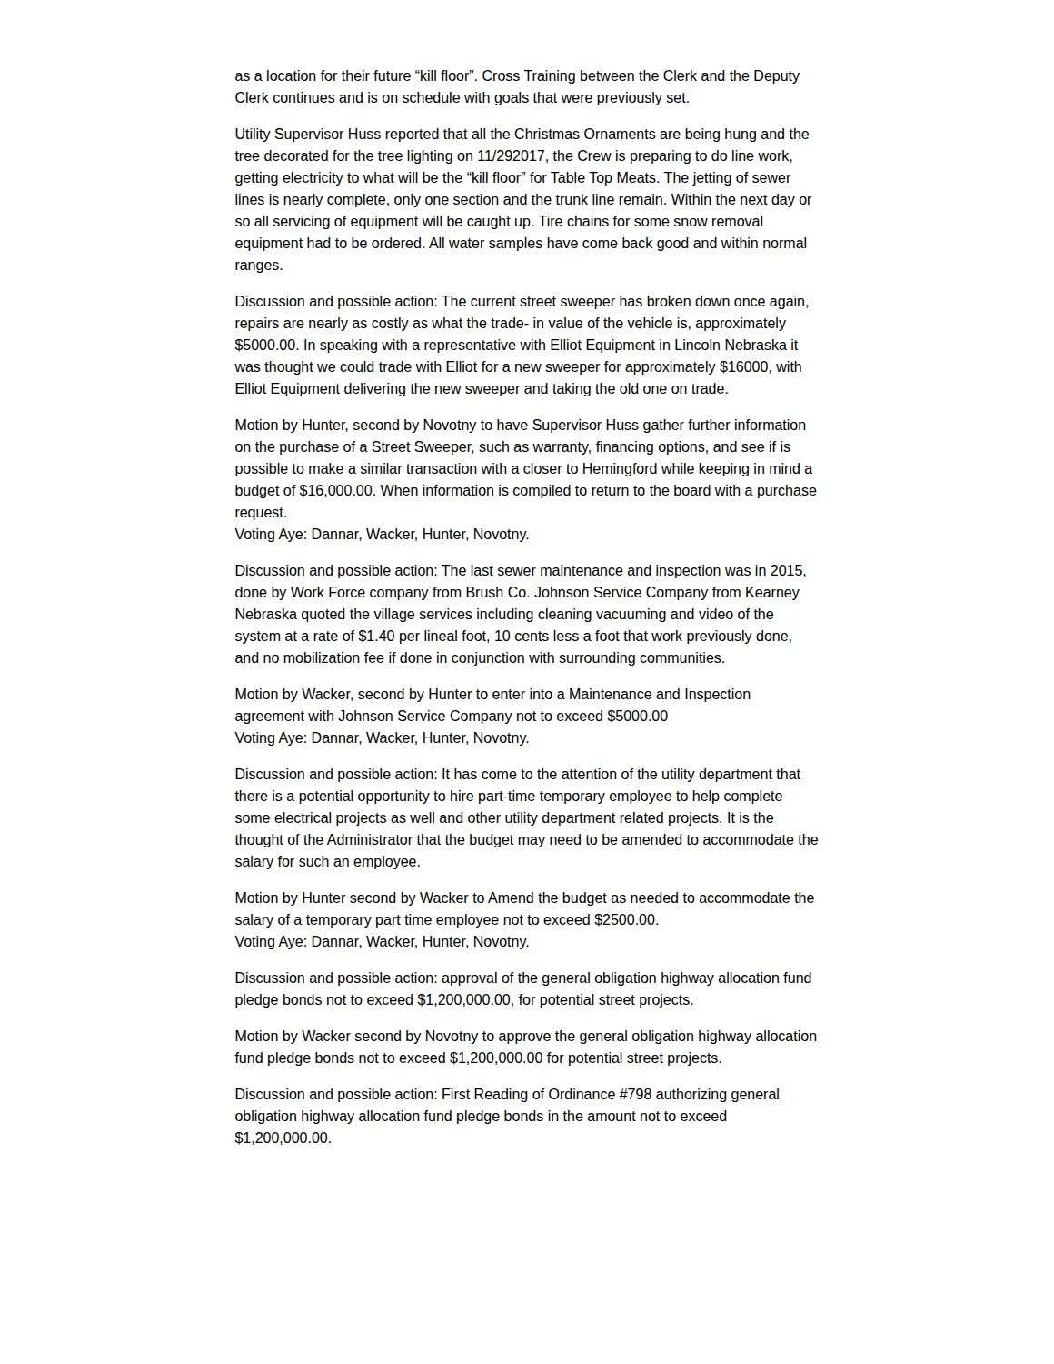as a location for their future “kill floor”. Cross Training between the Clerk and the Deputy Clerk continues and is on schedule with goals that were previously set.
Utility Supervisor Huss reported that all the Christmas Ornaments are being hung and the tree decorated for the tree lighting on 11/292017, the Crew is preparing to do line work, getting electricity to what will be the “kill floor” for Table Top Meats. The jetting of sewer lines is nearly complete, only one section and the trunk line remain. Within the next day or so all servicing of equipment will be caught up. Tire chains for some snow removal equipment had to be ordered. All water samples have come back good and within normal ranges.
Discussion and possible action: The current street sweeper has broken down once again, repairs are nearly as costly as what the trade- in value of the vehicle is, approximately $5000.00. In speaking with a representative with Elliot Equipment in Lincoln Nebraska it was thought we could trade with Elliot for a new sweeper for approximately $16000, with Elliot Equipment delivering the new sweeper and taking the old one on trade.
Motion by Hunter, second by Novotny to have Supervisor Huss gather further information on the purchase of a Street Sweeper, such as warranty, financing options, and see if is possible to make a similar transaction with a closer to Hemingford while keeping in mind a budget of $16,000.00. When information is compiled to return to the board with a purchase request.
Voting Aye: Dannar, Wacker, Hunter, Novotny.
Discussion and possible action: The last sewer maintenance and inspection was in 2015, done by Work Force company from Brush Co. Johnson Service Company from Kearney Nebraska quoted the village services including cleaning vacuuming and video of the system at a rate of $1.40 per lineal foot, 10 cents less a foot that work previously done, and no mobilization fee if done in conjunction with surrounding communities.
Motion by Wacker, second by Hunter to enter into a Maintenance and Inspection agreement with Johnson Service Company not to exceed $5000.00
Voting Aye: Dannar, Wacker, Hunter, Novotny.
Discussion and possible action: It has come to the attention of the utility department that there is a potential opportunity to hire part-time temporary employee to help complete some electrical projects as well and other utility department related projects. It is the thought of the Administrator that the budget may need to be amended to accommodate the salary for such an employee.
Motion by Hunter second by Wacker to Amend the budget as needed to accommodate the salary of a temporary part time employee not to exceed $2500.00.
Voting Aye: Dannar, Wacker, Hunter, Novotny.
Discussion and possible action: approval of the general obligation highway allocation fund pledge bonds not to exceed $1,200,000.00, for potential street projects.
Motion by Wacker second by Novotny to approve the general obligation highway allocation fund pledge bonds not to exceed $1,200,000.00 for potential street projects.
Discussion and possible action: First Reading of Ordinance #798 authorizing general obligation highway allocation fund pledge bonds in the amount not to exceed $1,200,000.00.